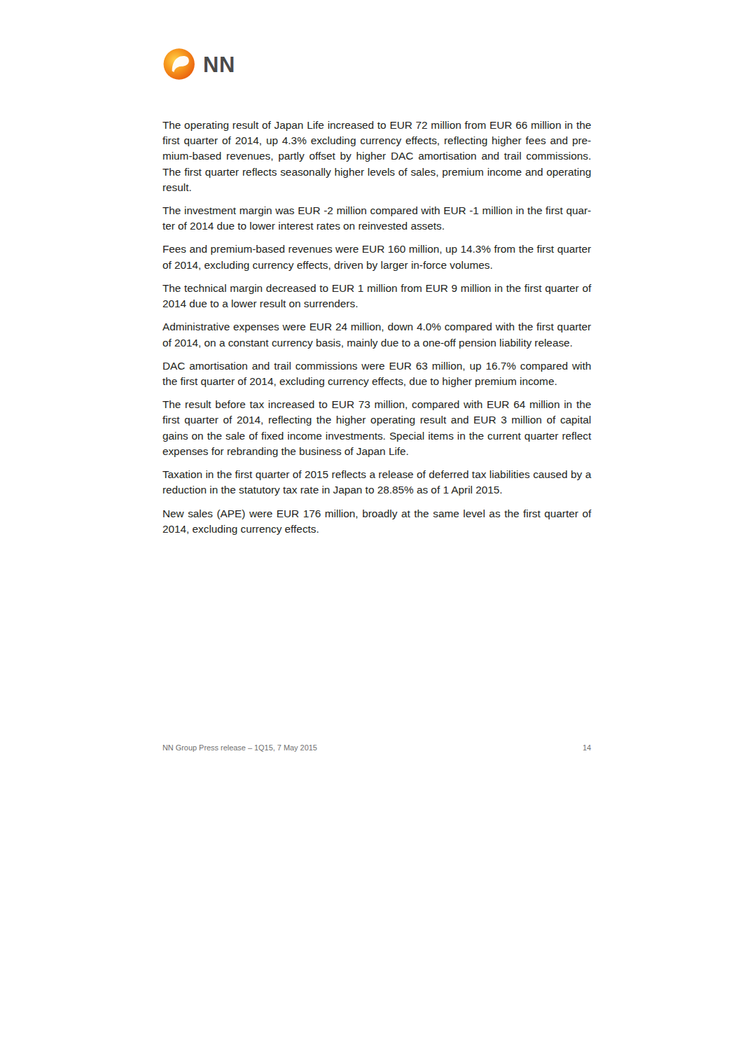NN
The operating result of Japan Life increased to EUR 72 million from EUR 66 million in the first quarter of 2014, up 4.3% excluding currency effects, reflecting higher fees and premium-based revenues, partly offset by higher DAC amortisation and trail commissions. The first quarter reflects seasonally higher levels of sales, premium income and operating result.
The investment margin was EUR -2 million compared with EUR -1 million in the first quarter of 2014 due to lower interest rates on reinvested assets.
Fees and premium-based revenues were EUR 160 million, up 14.3% from the first quarter of 2014, excluding currency effects, driven by larger in-force volumes.
The technical margin decreased to EUR 1 million from EUR 9 million in the first quarter of 2014 due to a lower result on surrenders.
Administrative expenses were EUR 24 million, down 4.0% compared with the first quarter of 2014, on a constant currency basis, mainly due to a one-off pension liability release.
DAC amortisation and trail commissions were EUR 63 million, up 16.7% compared with the first quarter of 2014, excluding currency effects, due to higher premium income.
The result before tax increased to EUR 73 million, compared with EUR 64 million in the first quarter of 2014, reflecting the higher operating result and EUR 3 million of capital gains on the sale of fixed income investments. Special items in the current quarter reflect expenses for rebranding the business of Japan Life.
Taxation in the first quarter of 2015 reflects a release of deferred tax liabilities caused by a reduction in the statutory tax rate in Japan to 28.85% as of 1 April 2015.
New sales (APE) were EUR 176 million, broadly at the same level as the first quarter of 2014, excluding currency effects.
NN Group Press release – 1Q15, 7 May 2015 14